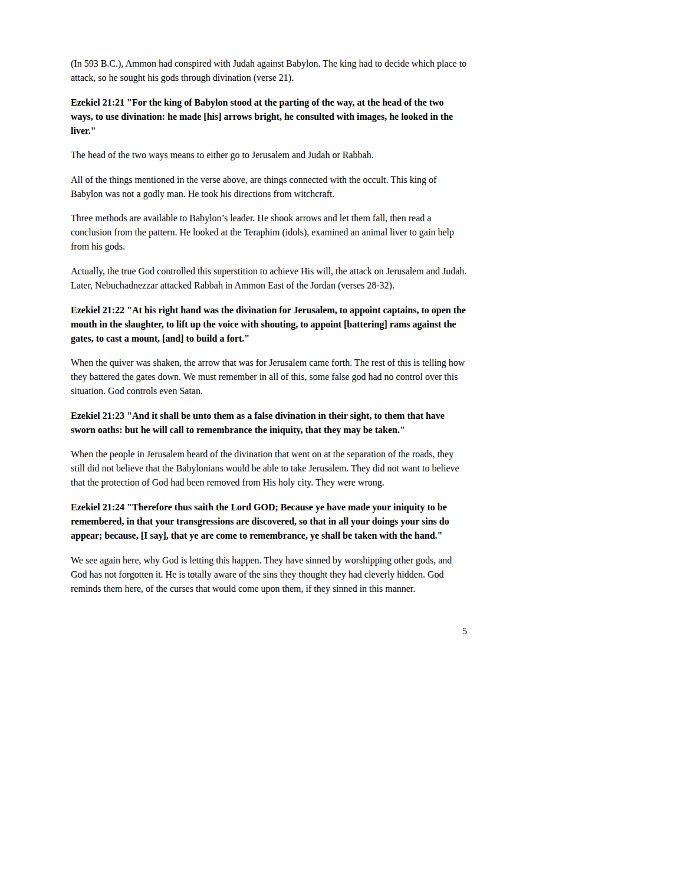(In 593 B.C.), Ammon had conspired with Judah against Babylon. The king had to decide which place to attack, so he sought his gods through divination (verse 21).
Ezekiel 21:21 "For the king of Babylon stood at the parting of the way, at the head of the two ways, to use divination: he made [his] arrows bright, he consulted with images, he looked in the liver."
The head of the two ways means to either go to Jerusalem and Judah or Rabbah.
All of the things mentioned in the verse above, are things connected with the occult. This king of Babylon was not a godly man. He took his directions from witchcraft.
Three methods are available to Babylon’s leader. He shook arrows and let them fall, then read a conclusion from the pattern. He looked at the Teraphim (idols), examined an animal liver to gain help from his gods.
Actually, the true God controlled this superstition to achieve His will, the attack on Jerusalem and Judah. Later, Nebuchadnezzar attacked Rabbah in Ammon East of the Jordan (verses 28-32).
Ezekiel 21:22 "At his right hand was the divination for Jerusalem, to appoint captains, to open the mouth in the slaughter, to lift up the voice with shouting, to appoint [battering] rams against the gates, to cast a mount, [and] to build a fort."
When the quiver was shaken, the arrow that was for Jerusalem came forth. The rest of this is telling how they battered the gates down. We must remember in all of this, some false god had no control over this situation. God controls even Satan.
Ezekiel 21:23 "And it shall be unto them as a false divination in their sight, to them that have sworn oaths: but he will call to remembrance the iniquity, that they may be taken."
When the people in Jerusalem heard of the divination that went on at the separation of the roads, they still did not believe that the Babylonians would be able to take Jerusalem. They did not want to believe that the protection of God had been removed from His holy city. They were wrong.
Ezekiel 21:24 "Therefore thus saith the Lord GOD; Because ye have made your iniquity to be remembered, in that your transgressions are discovered, so that in all your doings your sins do appear; because, [I say], that ye are come to remembrance, ye shall be taken with the hand."
We see again here, why God is letting this happen. They have sinned by worshipping other gods, and God has not forgotten it. He is totally aware of the sins they thought they had cleverly hidden. God reminds them here, of the curses that would come upon them, if they sinned in this manner.
5